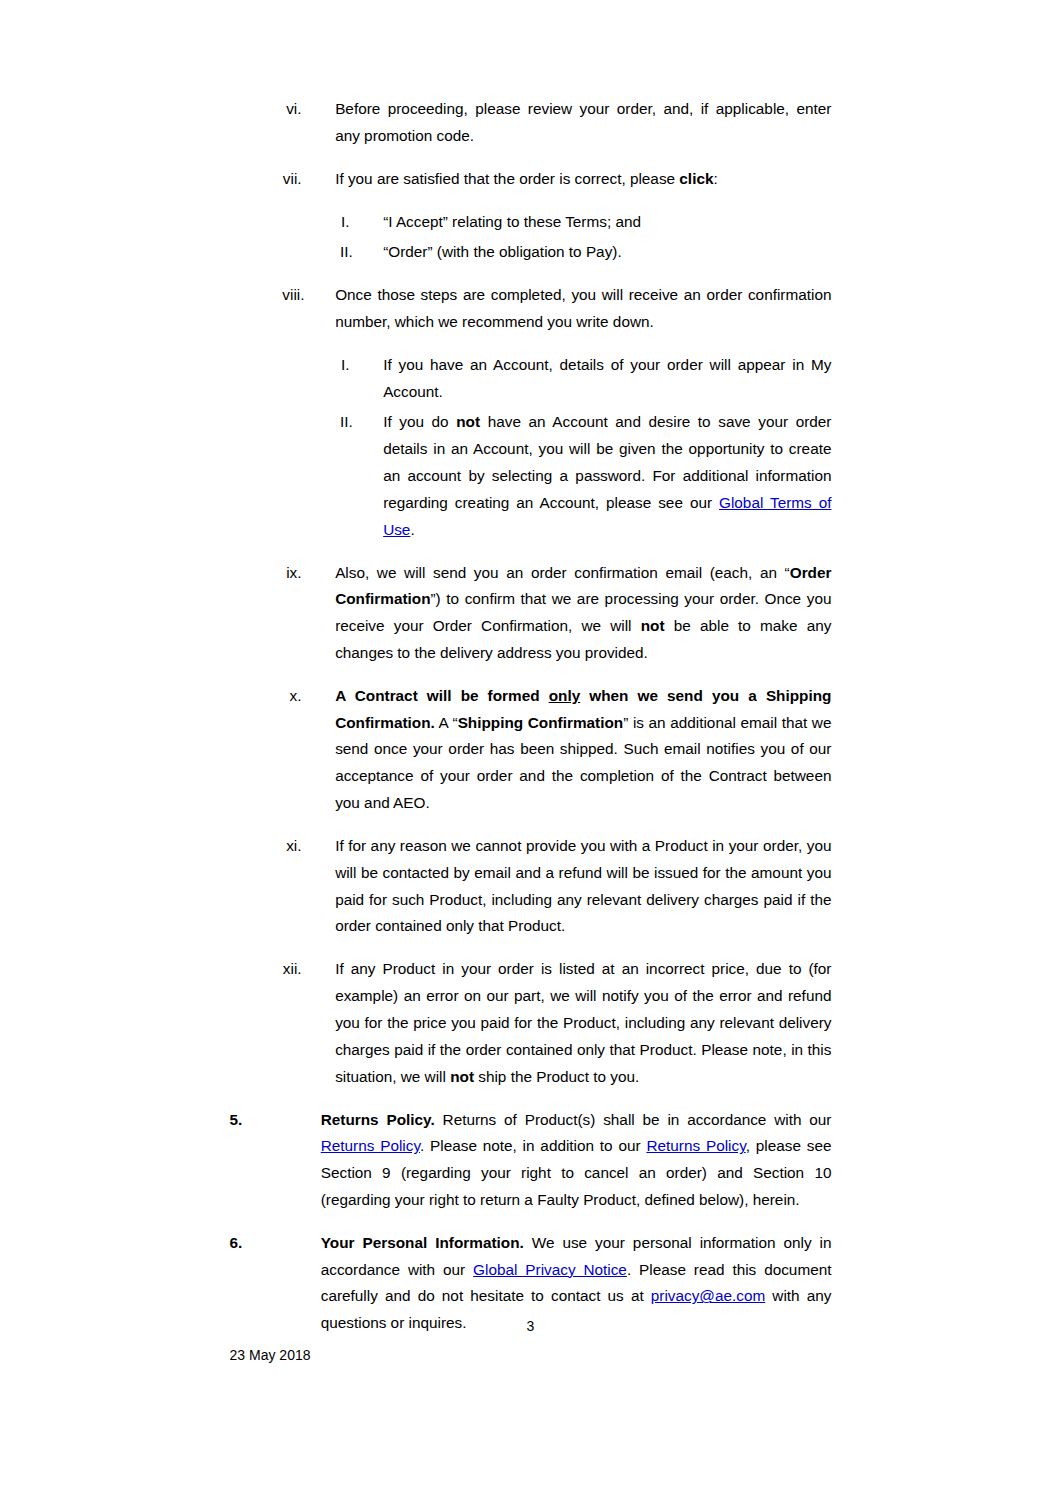vi.
Before proceeding, please review your order, and, if applicable, enter any promotion code.
vii.
If you are satisfied that the order is correct, please click:
I.
“I Accept” relating to these Terms; and
II.
“Order” (with the obligation to Pay).
viii.
Once those steps are completed, you will receive an order confirmation number, which we recommend you write down.
I.
If you have an Account, details of your order will appear in My Account.
II.
If you do not have an Account and desire to save your order details in an Account, you will be given the opportunity to create an account by selecting a password. For additional information regarding creating an Account, please see our Global Terms of Use.
ix.
Also, we will send you an order confirmation email (each, an “Order Confirmation”) to confirm that we are processing your order. Once you receive your Order Confirmation, we will not be able to make any changes to the delivery address you provided.
x.
A Contract will be formed only when we send you a Shipping Confirmation. A “Shipping Confirmation” is an additional email that we send once your order has been shipped. Such email notifies you of our acceptance of your order and the completion of the Contract between you and AEO.
xi.
If for any reason we cannot provide you with a Product in your order, you will be contacted by email and a refund will be issued for the amount you paid for such Product, including any relevant delivery charges paid if the order contained only that Product.
xii.
If any Product in your order is listed at an incorrect price, due to (for example) an error on our part, we will notify you of the error and refund you for the price you paid for the Product, including any relevant delivery charges paid if the order contained only that Product. Please note, in this situation, we will not ship the Product to you.
5.
Returns Policy. Returns of Product(s) shall be in accordance with our Returns Policy. Please note, in addition to our Returns Policy, please see Section 9 (regarding your right to cancel an order) and Section 10 (regarding your right to return a Faulty Product, defined below), herein.
6.
Your Personal Information. We use your personal information only in accordance with our Global Privacy Notice. Please read this document carefully and do not hesitate to contact us at privacy@ae.com with any questions or inquires.
3
23 May 2018